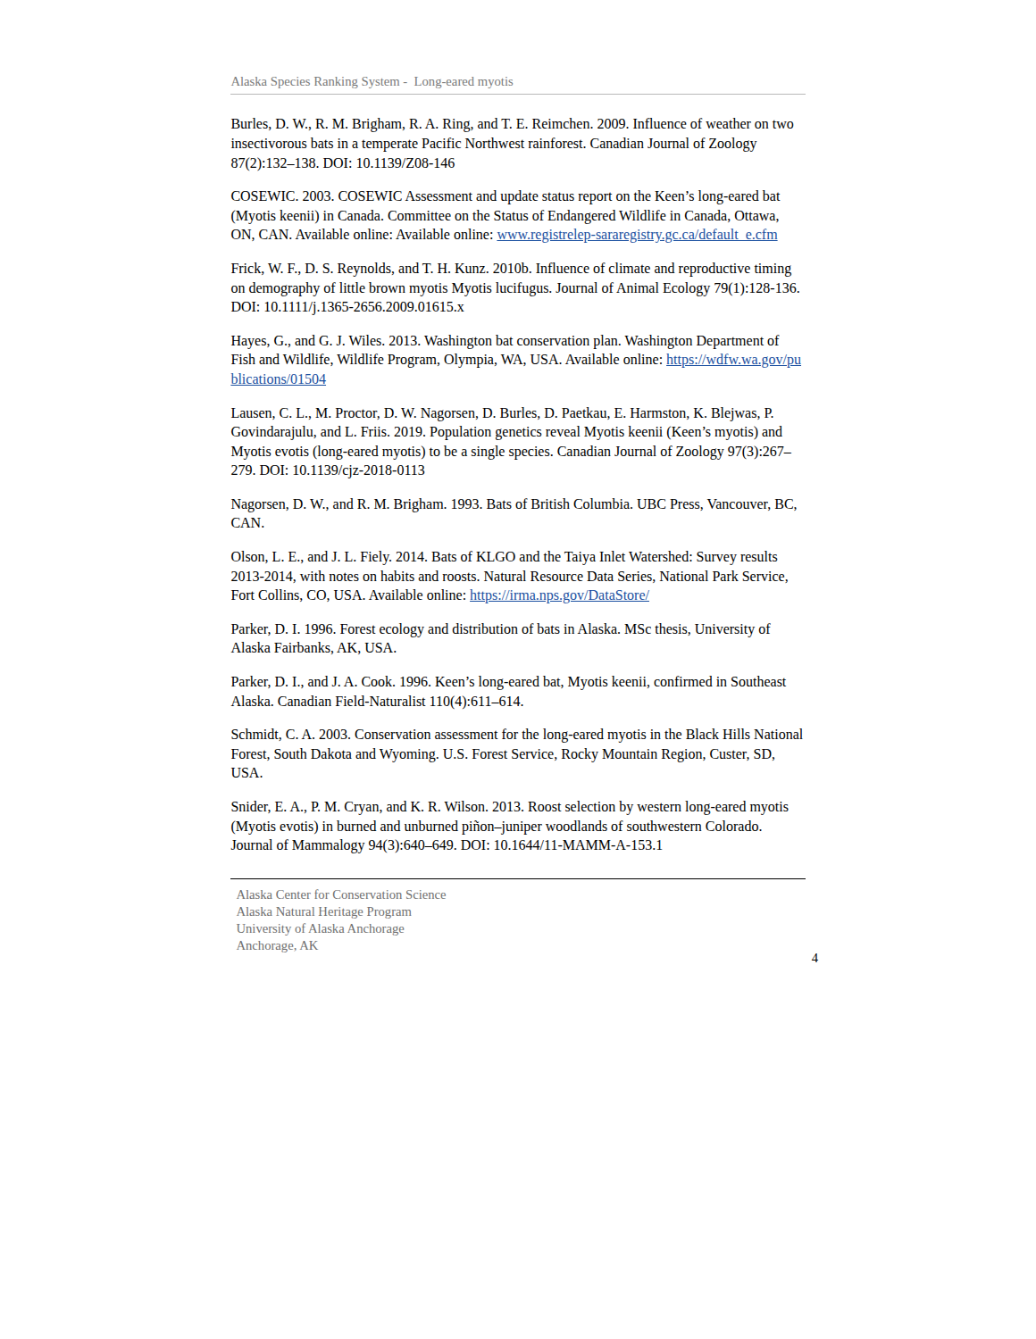Alaska Species Ranking System - Long-eared myotis
Burles, D. W., R. M. Brigham, R. A. Ring, and T. E. Reimchen. 2009. Influence of weather on two insectivorous bats in a temperate Pacific Northwest rainforest. Canadian Journal of Zoology 87(2):132–138. DOI: 10.1139/Z08-146
COSEWIC. 2003. COSEWIC Assessment and update status report on the Keen’s long-eared bat (Myotis keenii) in Canada. Committee on the Status of Endangered Wildlife in Canada, Ottawa, ON, CAN. Available online: Available online: www.registrelep-sararegistry.gc.ca/default_e.cfm
Frick, W. F., D. S. Reynolds, and T. H. Kunz. 2010b. Influence of climate and reproductive timing on demography of little brown myotis Myotis lucifugus. Journal of Animal Ecology 79(1):128-136. DOI: 10.1111/j.1365-2656.2009.01615.x
Hayes, G., and G. J. Wiles. 2013. Washington bat conservation plan. Washington Department of Fish and Wildlife, Wildlife Program, Olympia, WA, USA. Available online: https://wdfw.wa.gov/publications/01504
Lausen, C. L., M. Proctor, D. W. Nagorsen, D. Burles, D. Paetkau, E. Harmston, K. Blejwas, P. Govindarajulu, and L. Friis. 2019. Population genetics reveal Myotis keenii (Keen’s myotis) and Myotis evotis (long-eared myotis) to be a single species. Canadian Journal of Zoology 97(3):267–279. DOI: 10.1139/cjz-2018-0113
Nagorsen, D. W., and R. M. Brigham. 1993. Bats of British Columbia. UBC Press, Vancouver, BC, CAN.
Olson, L. E., and J. L. Fiely. 2014. Bats of KLGO and the Taiya Inlet Watershed: Survey results 2013-2014, with notes on habits and roosts. Natural Resource Data Series, National Park Service, Fort Collins, CO, USA. Available online: https://irma.nps.gov/DataStore/
Parker, D. I. 1996. Forest ecology and distribution of bats in Alaska. MSc thesis, University of Alaska Fairbanks, AK, USA.
Parker, D. I., and J. A. Cook. 1996. Keen’s long-eared bat, Myotis keenii, confirmed in Southeast Alaska. Canadian Field-Naturalist 110(4):611–614.
Schmidt, C. A. 2003. Conservation assessment for the long-eared myotis in the Black Hills National Forest, South Dakota and Wyoming. U.S. Forest Service, Rocky Mountain Region, Custer, SD, USA.
Snider, E. A., P. M. Cryan, and K. R. Wilson. 2013. Roost selection by western long-eared myotis (Myotis evotis) in burned and unburned piñon–juniper woodlands of southwestern Colorado. Journal of Mammalogy 94(3):640–649. DOI: 10.1644/11-MAMM-A-153.1
Alaska Center for Conservation Science
Alaska Natural Heritage Program
University of Alaska Anchorage
Anchorage, AK
4